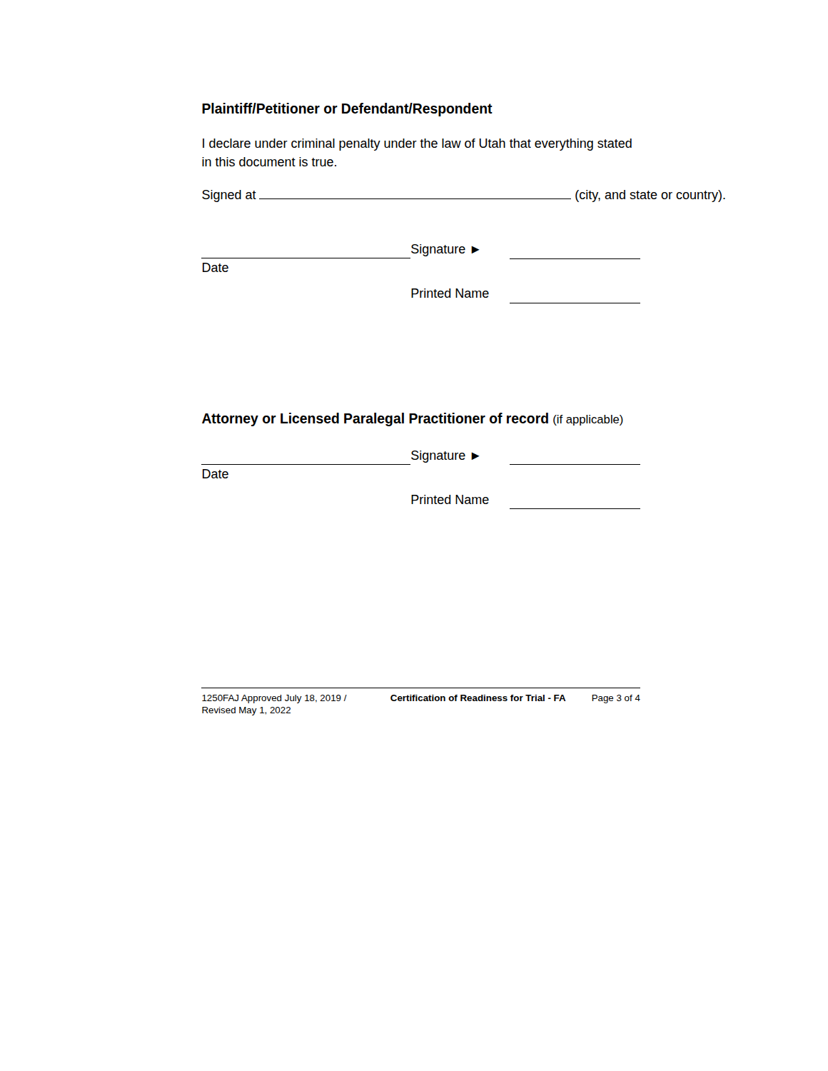Plaintiff/Petitioner or Defendant/Respondent
I declare under criminal penalty under the law of Utah that everything stated in this document is true.
Signed at (city, and state or country).
| | Signature ► | |
| Date | | |
| | Printed Name | |
Attorney or Licensed Paralegal Practitioner of record (if applicable)
| | Signature ► | |
| Date | | |
| | Printed Name | |
| 1250FAJ Approved July 18, 2019 / Revised May 1, 2022 | Certification of Readiness for Trial - FA | Page 3 of 4 |